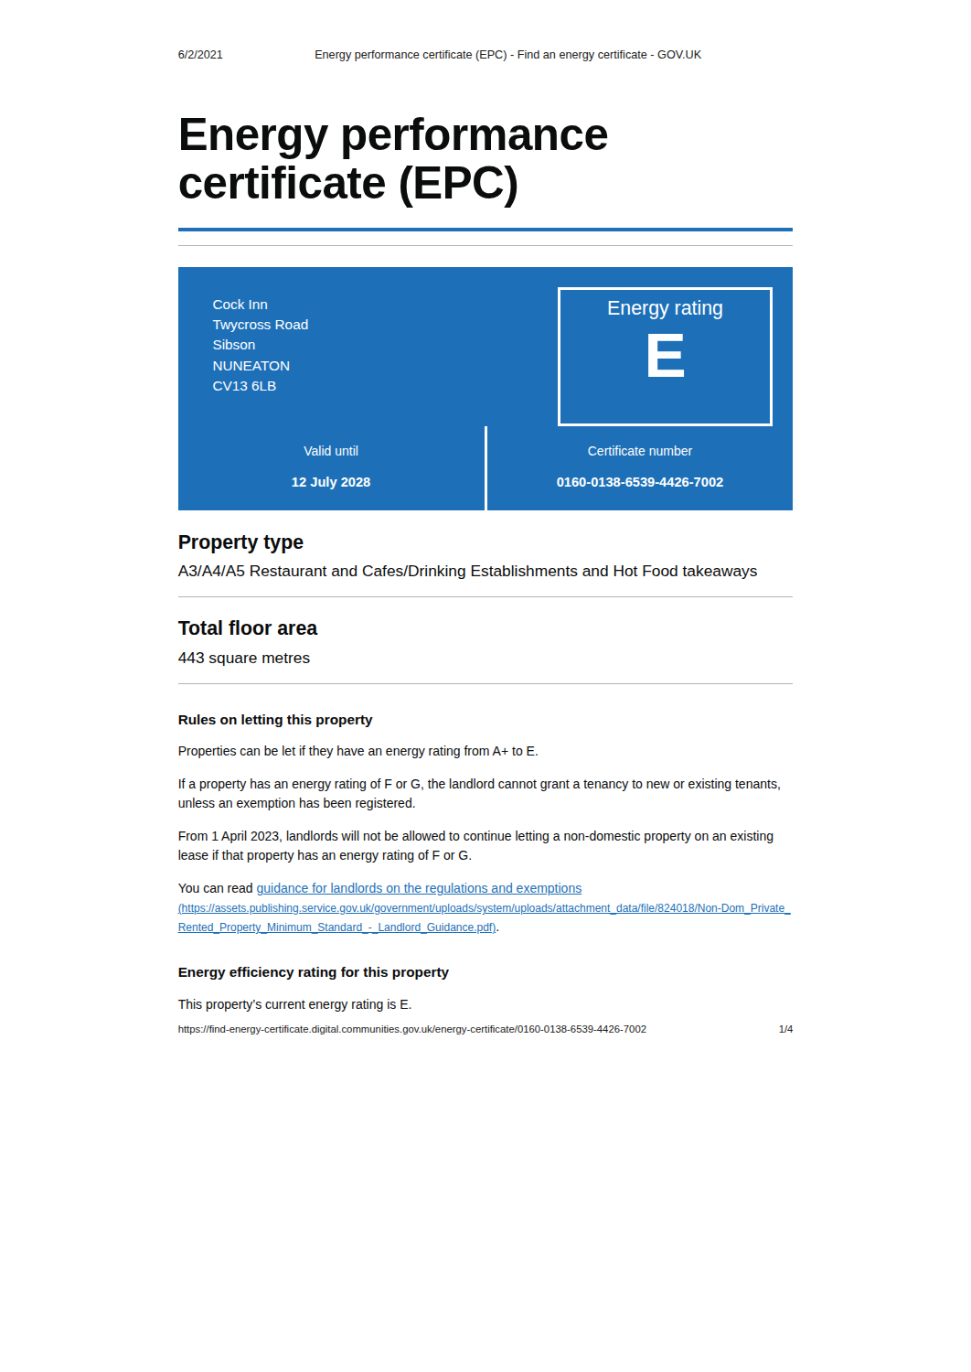6/2/2021 Energy performance certificate (EPC) - Find an energy certificate - GOV.UK
Energy performance certificate (EPC)
Cock Inn
Twycross Road
Sibson
NUNEATON
CV13 6LB
Energy rating
E
Valid until
12 July 2028
Certificate number
0160-0138-6539-4426-7002
Property type
A3/A4/A5 Restaurant and Cafes/Drinking Establishments and Hot Food takeaways
Total floor area
443 square metres
Rules on letting this property
Properties can be let if they have an energy rating from A+ to E.
If a property has an energy rating of F or G, the landlord cannot grant a tenancy to new or existing tenants, unless an exemption has been registered.
From 1 April 2023, landlords will not be allowed to continue letting a non-domestic property on an existing lease if that property has an energy rating of F or G.
You can read guidance for landlords on the regulations and exemptions
(https://assets.publishing.service.gov.uk/government/uploads/system/uploads/attachment_data/file/824018/Non-Dom_Private_Rented_Property_Minimum_Standard_-_Landlord_Guidance.pdf).
Energy efficiency rating for this property
This property’s current energy rating is E.
https://find-energy-certificate.digital.communities.gov.uk/energy-certificate/0160-0138-6539-4426-7002 1/4